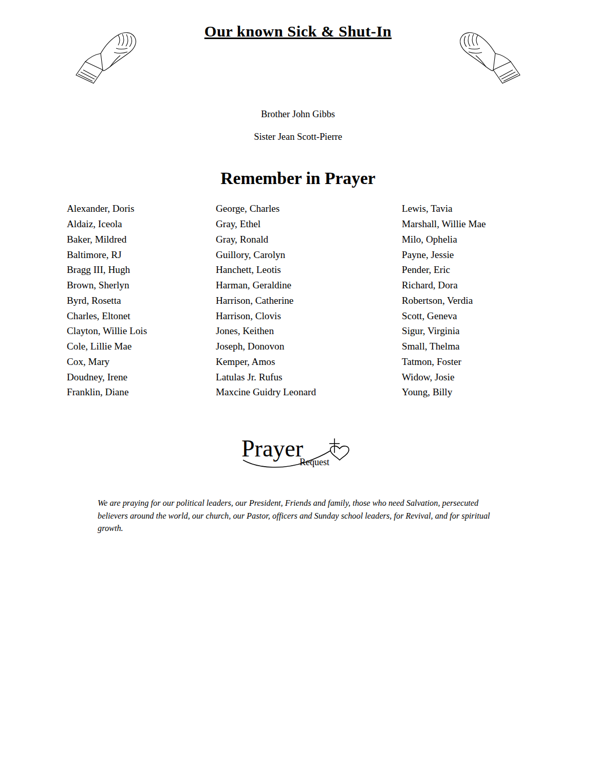Our known Sick & Shut-In
Brother John Gibbs
Sister Jean Scott-Pierre
Remember in Prayer
Alexander, Doris
Aldaiz, Iceola
Baker, Mildred
Baltimore, RJ
Bragg III, Hugh
Brown, Sherlyn
Byrd, Rosetta
Charles, Eltonet
Clayton, Willie Lois
Cole, Lillie Mae
Cox, Mary
Doudney, Irene
Franklin, Diane
George, Charles
Gray, Ethel
Gray, Ronald
Guillory, Carolyn
Hanchett, Leotis
Harman, Geraldine
Harrison, Catherine
Harrison, Clovis
Jones, Keithen
Joseph, Donovon
Kemper, Amos
Latulas Jr. Rufus
Maxcine Guidry Leonard
Lewis, Tavia
Marshall, Willie Mae
Milo, Ophelia
Payne, Jessie
Pender, Eric
Richard, Dora
Robertson, Verdia
Scott, Geneva
Sigur, Virginia
Small, Thelma
Tatmon, Foster
Widow, Josie
Young, Billy
Prayer Request
We are praying for our political leaders, our President, Friends and family, those who need Salvation, persecuted believers around the world, our church, our Pastor, officers and Sunday school leaders, for Revival, and for spiritual growth.